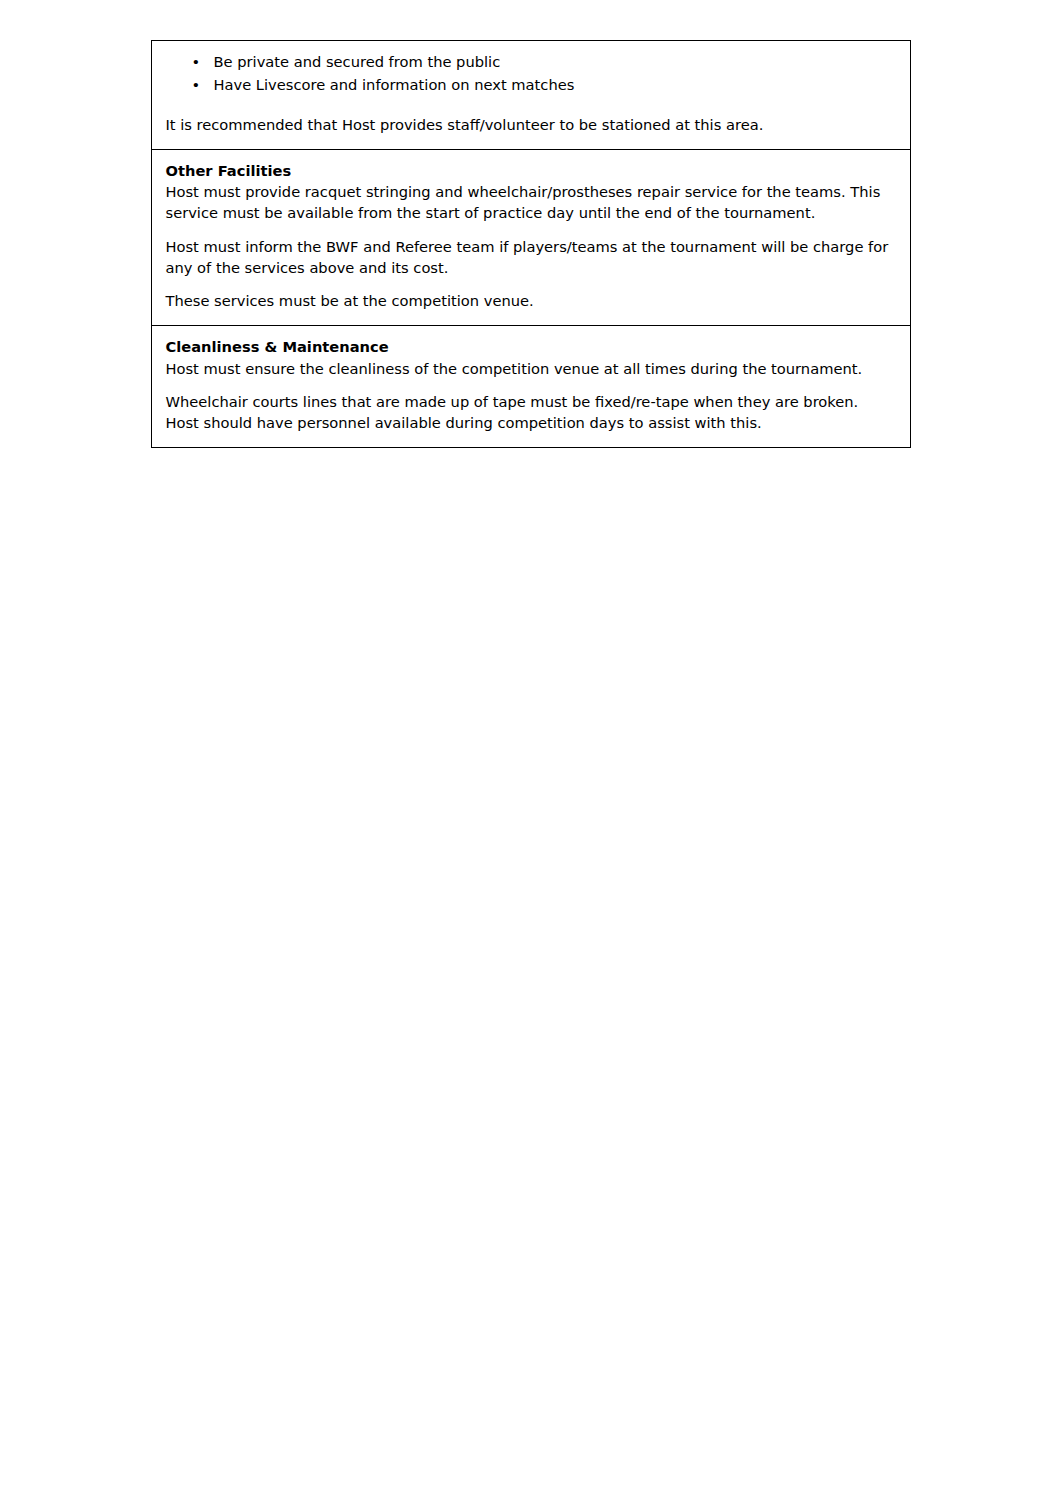Be private and secured from the public
Have Livescore and information on next matches
It is recommended that Host provides staff/volunteer to be stationed at this area.
Other Facilities
Host must provide racquet stringing and wheelchair/prostheses repair service for the teams. This service must be available from the start of practice day until the end of the tournament.
Host must inform the BWF and Referee team if players/teams at the tournament will be charge for any of the services above and its cost.
These services must be at the competition venue.
Cleanliness & Maintenance
Host must ensure the cleanliness of the competition venue at all times during the tournament.
Wheelchair courts lines that are made up of tape must be fixed/re-tape when they are broken. Host should have personnel available during competition days to assist with this.